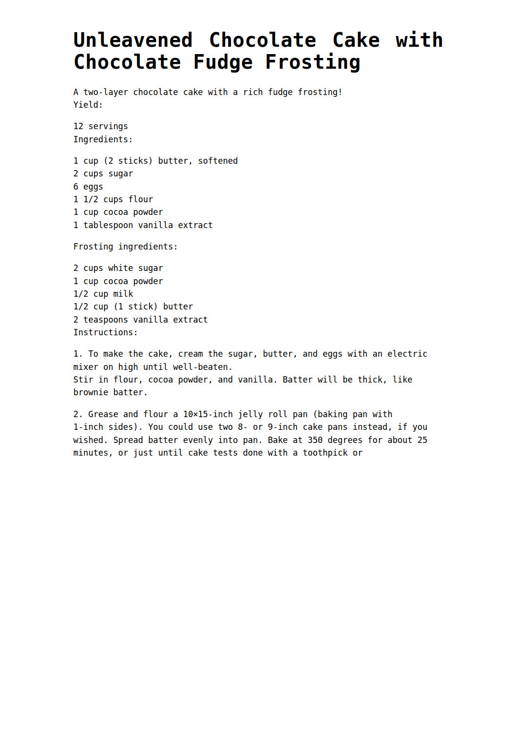Unleavened Chocolate Cake with Chocolate Fudge Frosting
A two-layer chocolate cake with a rich fudge frosting!
Yield:
12 servings
Ingredients:
1 cup (2 sticks) butter, softened
2 cups sugar
6 eggs
1 1/2 cups flour
1 cup cocoa powder
1 tablespoon vanilla extract
Frosting ingredients:
2 cups white sugar
1 cup cocoa powder
1/2 cup milk
1/2 cup (1 stick) butter
2 teaspoons vanilla extract
Instructions:
1. To make the cake, cream the sugar, butter, and eggs with an electric mixer on high until well-beaten.
Stir in flour, cocoa powder, and vanilla. Batter will be thick, like brownie batter.
2. Grease and flour a 10×15-inch jelly roll pan (baking pan with
1-inch sides). You could use two 8- or 9-inch cake pans instead, if you
wished. Spread batter evenly into pan. Bake at 350 degrees for about 25
minutes, or just until cake tests done with a toothpick or